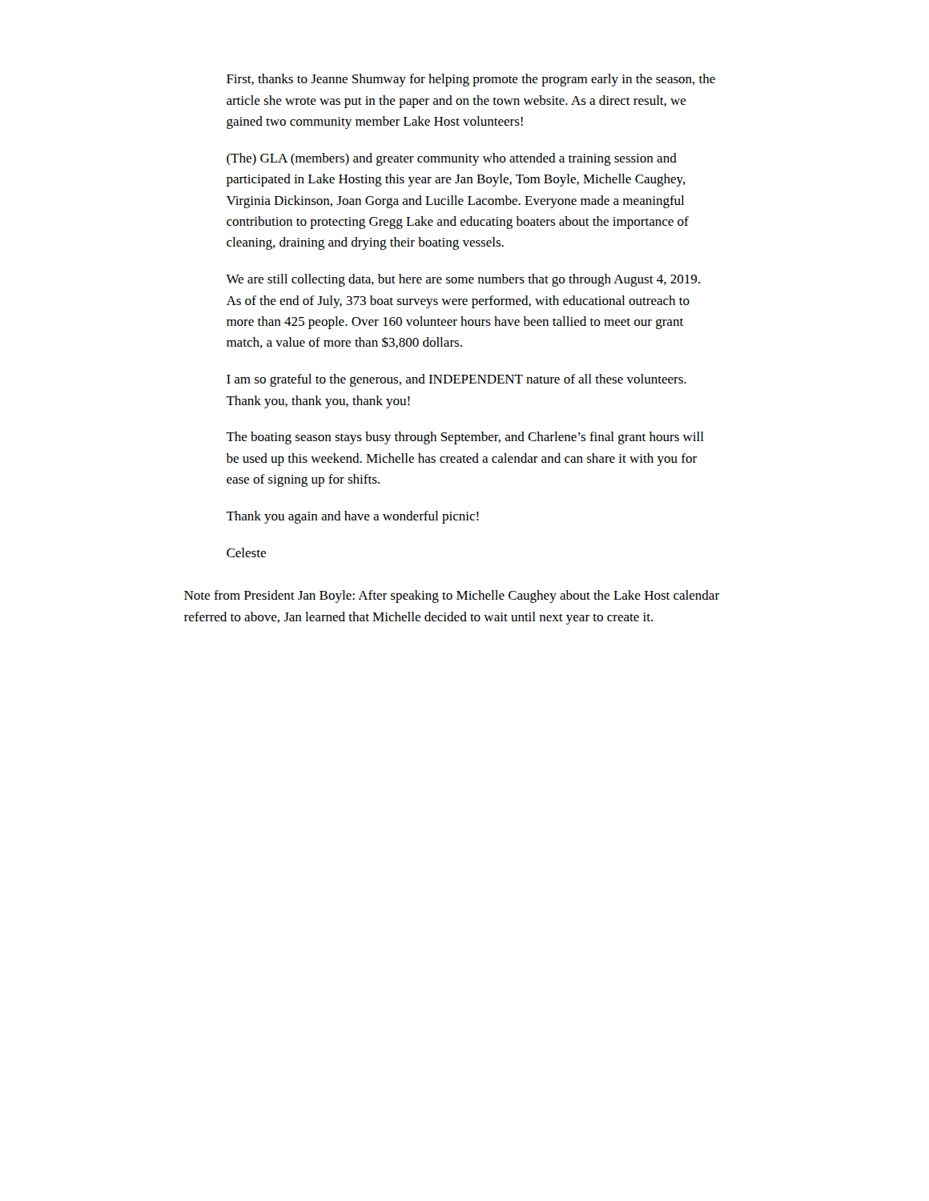First, thanks to Jeanne Shumway for helping promote the program early in the season, the article she wrote was put in the paper and on the town website. As a direct result, we gained two community member Lake Host volunteers!
(The) GLA (members) and greater community who attended a training session and participated in Lake Hosting this year are Jan Boyle, Tom Boyle, Michelle Caughey, Virginia Dickinson, Joan Gorga and Lucille Lacombe. Everyone made a meaningful contribution to protecting Gregg Lake and educating boaters about the importance of cleaning, draining and drying their boating vessels.
We are still collecting data, but here are some numbers that go through August 4, 2019. As of the end of July, 373 boat surveys were performed, with educational outreach to more than 425 people. Over 160 volunteer hours have been tallied to meet our grant match, a value of more than $3,800 dollars.
I am so grateful to the generous, and INDEPENDENT nature of all these volunteers. Thank you, thank you, thank you!
The boating season stays busy through September, and Charlene’s final grant hours will be used up this weekend. Michelle has created a calendar and can share it with you for ease of signing up for shifts.
Thank you again and have a wonderful picnic!
Celeste
Note from President Jan Boyle: After speaking to Michelle Caughey about the Lake Host calendar referred to above, Jan learned that Michelle decided to wait until next year to create it.